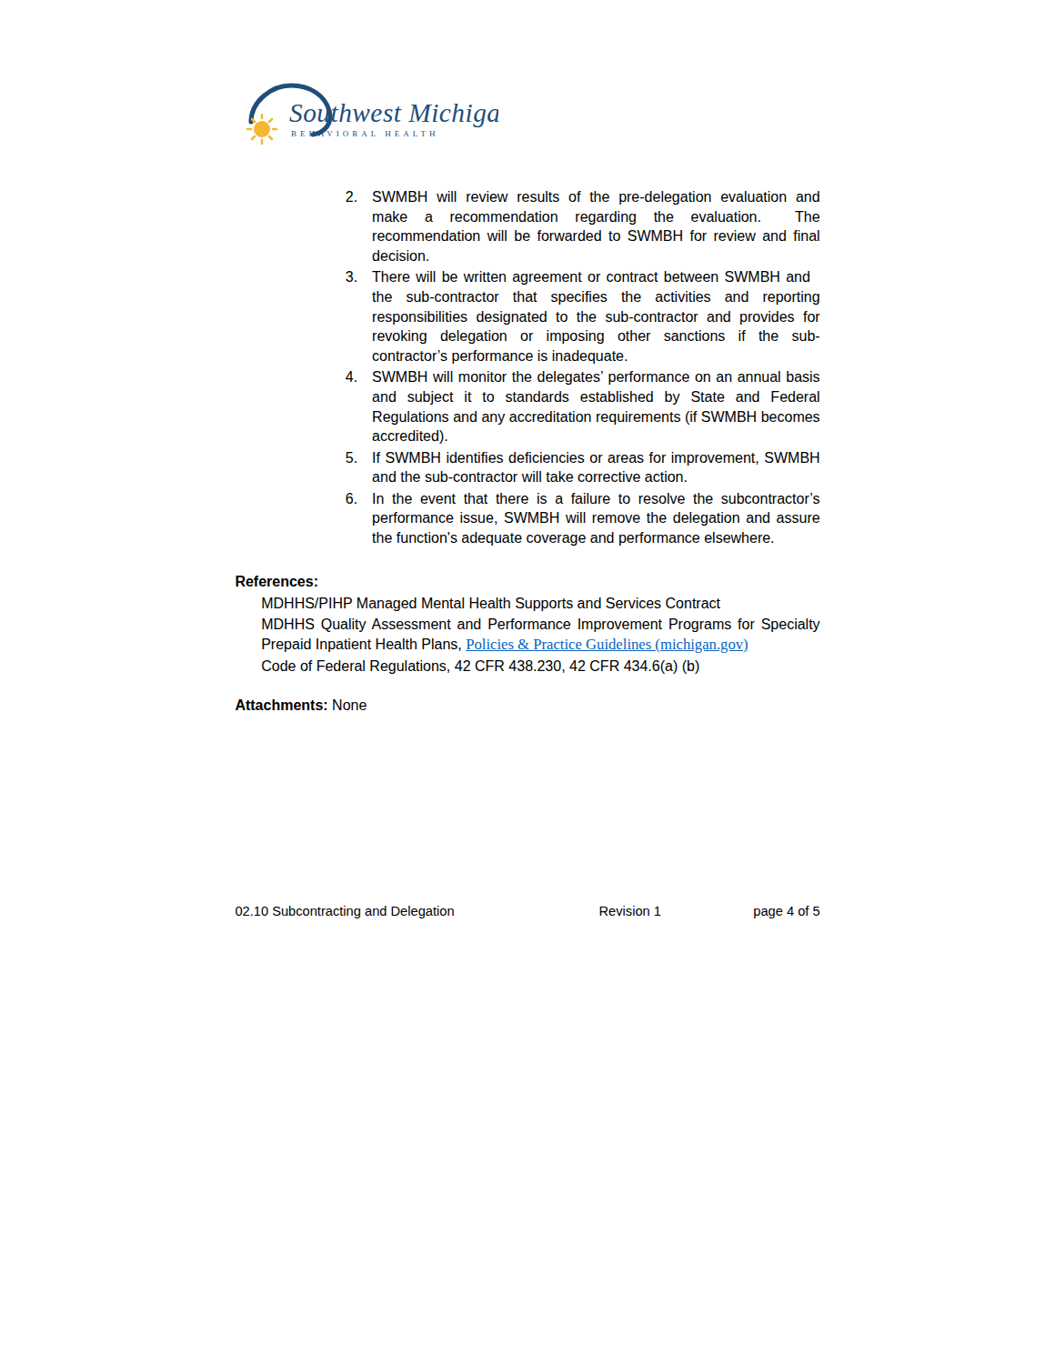Southwest Michigan BEHAVIORAL HEALTH
SWMBH will review results of the pre-delegation evaluation and make a recommendation regarding the evaluation. The recommendation will be forwarded to SWMBH for review and final decision.
There will be written agreement or contract between SWMBH and the sub-contractor that specifies the activities and reporting responsibilities designated to the sub-contractor and provides for revoking delegation or imposing other sanctions if the sub-contractor’s performance is inadequate.
SWMBH will monitor the delegates’ performance on an annual basis and subject it to standards established by State and Federal Regulations and any accreditation requirements (if SWMBH becomes accredited).
If SWMBH identifies deficiencies or areas for improvement, SWMBH and the sub-contractor will take corrective action.
In the event that there is a failure to resolve the subcontractor’s performance issue, SWMBH will remove the delegation and assure the function's adequate coverage and performance elsewhere.
References:
MDHHS/PIHP Managed Mental Health Supports and Services Contract
MDHHS Quality Assessment and Performance Improvement Programs for Specialty Prepaid Inpatient Health Plans, Policies & Practice Guidelines (michigan.gov)
Code of Federal Regulations, 42 CFR 438.230, 42 CFR 434.6(a) (b)
Attachments: None
02.10 Subcontracting and Delegation
Revision 1
page 4 of 5